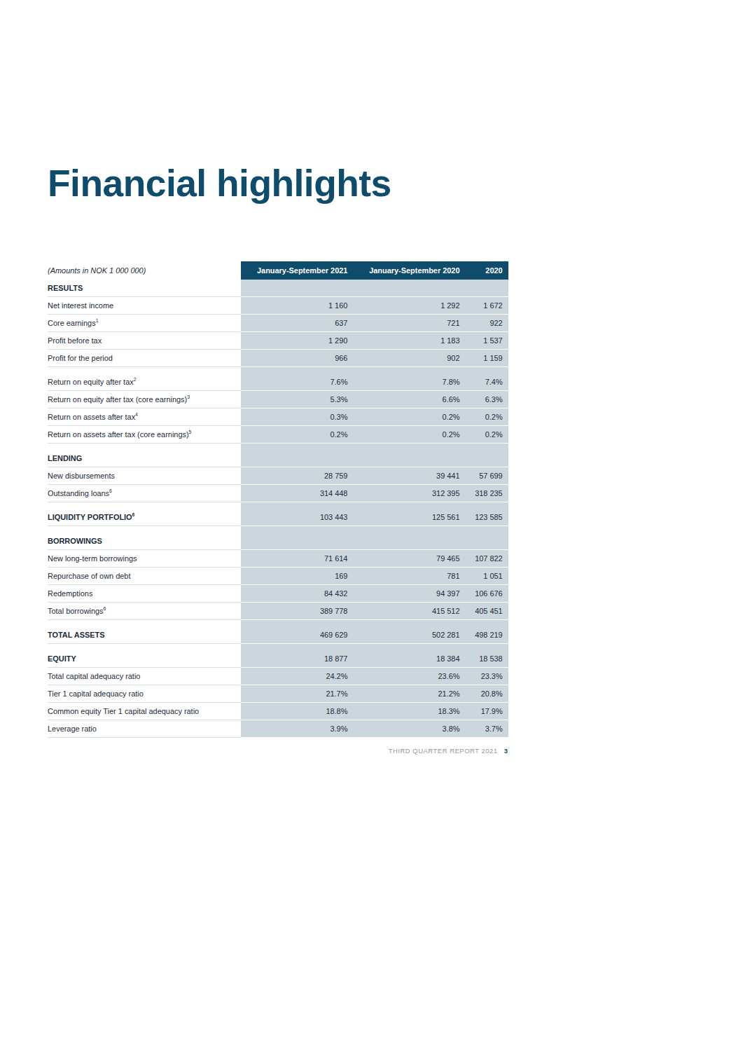Financial highlights
| (Amounts in NOK 1 000 000) | January-September 2021 | January-September 2020 | 2020 |
| --- | --- | --- | --- |
| RESULTS | | | |
| Net interest income | 1 160 | 1 292 | 1 672 |
| Core earnings 1 | 637 | 721 | 922 |
| Profit before tax | 1 290 | 1 183 | 1 537 |
| Profit for the period | 966 | 902 | 1 159 |
| Return on equity after tax 2 | 7.6% | 7.8% | 7.4% |
| Return on equity after tax (core earnings) 3 | 5.3% | 6.6% | 6.3% |
| Return on assets after tax 4 | 0.3% | 0.2% | 0.2% |
| Return on assets after tax (core earnings) 5 | 0.2% | 0.2% | 0.2% |
| LENDING | | | |
| New disbursements | 28 759 | 39 441 | 57 699 |
| Outstanding loans 6 | 314 448 | 312 395 | 318 235 |
| LIQUIDITY PORTFOLIO 6 | 103 443 | 125 561 | 123 585 |
| BORROWINGS | | | |
| New long-term borrowings | 71 614 | 79 465 | 107 822 |
| Repurchase of own debt | 169 | 781 | 1 051 |
| Redemptions | 84 432 | 94 397 | 106 676 |
| Total borrowings 6 | 389 778 | 415 512 | 405 451 |
| TOTAL ASSETS | 469 629 | 502 281 | 498 219 |
| EQUITY | 18 877 | 18 384 | 18 538 |
| Total capital adequacy ratio | 24.2% | 23.6% | 23.3% |
| Tier 1 capital adequacy ratio | 21.7% | 21.2% | 20.8% |
| Common equity Tier 1 capital adequacy ratio | 18.8% | 18.3% | 17.9% |
| Leverage ratio | 3.9% | 3.8% | 3.7% |
THIRD QUARTER REPORT 2021 3